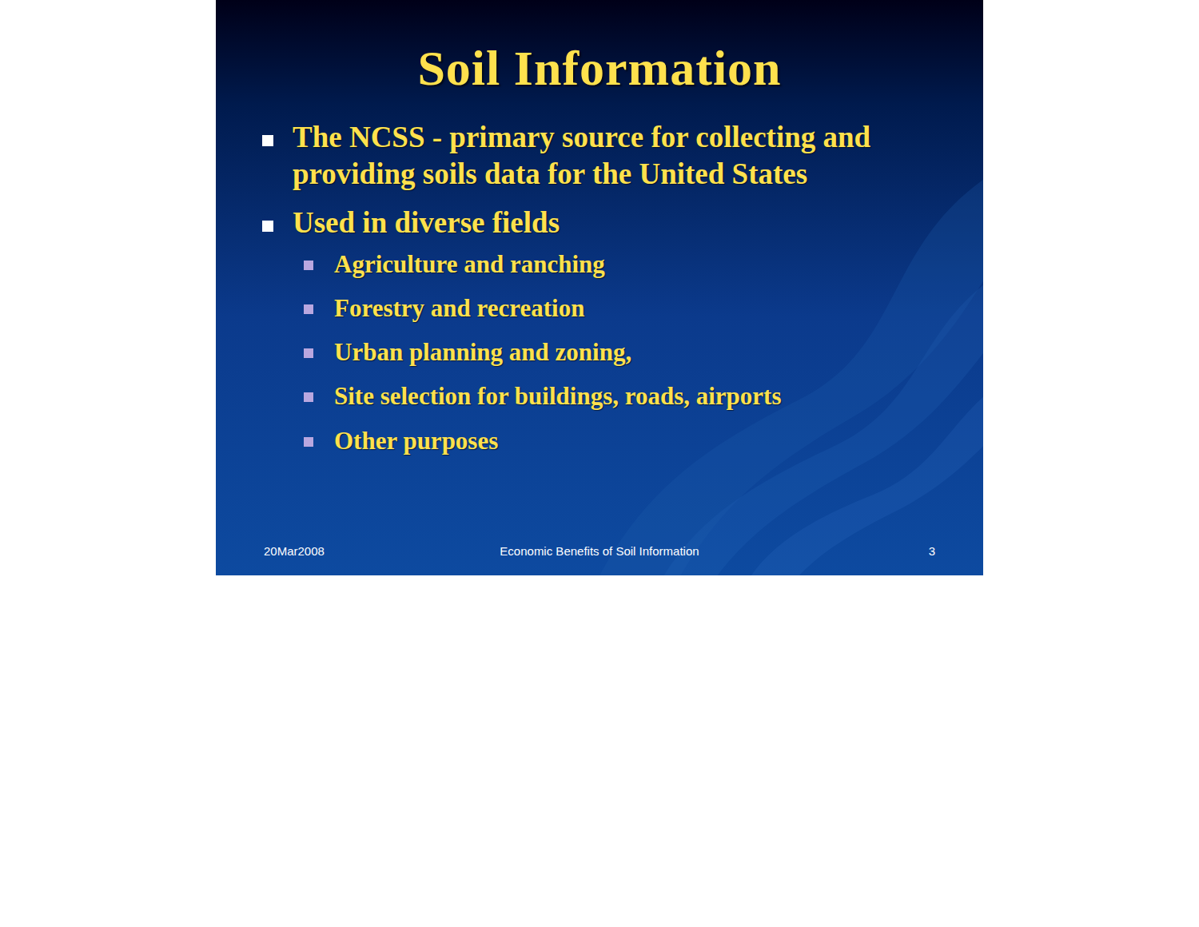Soil Information
The NCSS - primary source for collecting and providing soils data for the United States
Used in diverse fields
Agriculture and ranching
Forestry and recreation
Urban planning and zoning,
Site selection for buildings, roads, airports
Other purposes
20Mar2008
Economic Benefits of Soil Information
3